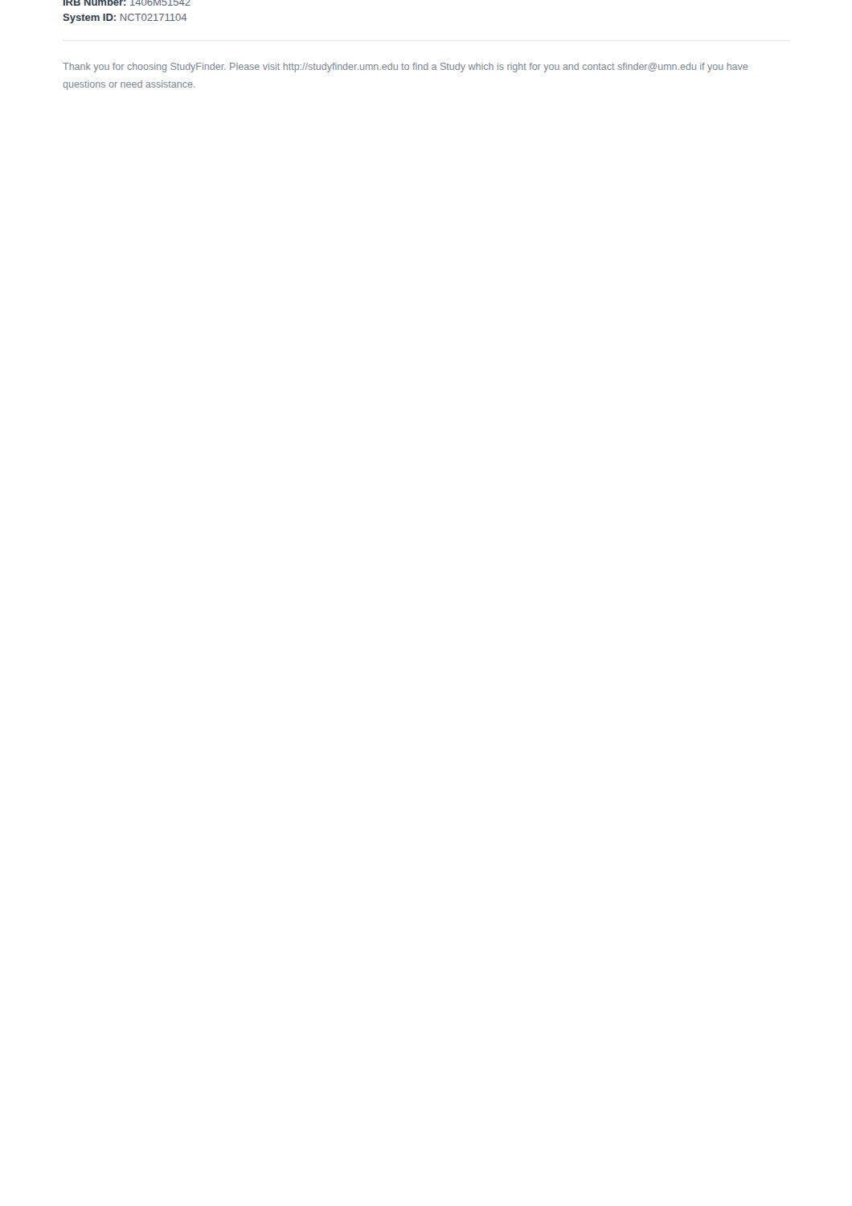IRB Number: 1406M51542
System ID: NCT02171104
Thank you for choosing StudyFinder. Please visit http://studyfinder.umn.edu to find a Study which is right for you and contact sfinder@umn.edu if you have questions or need assistance.